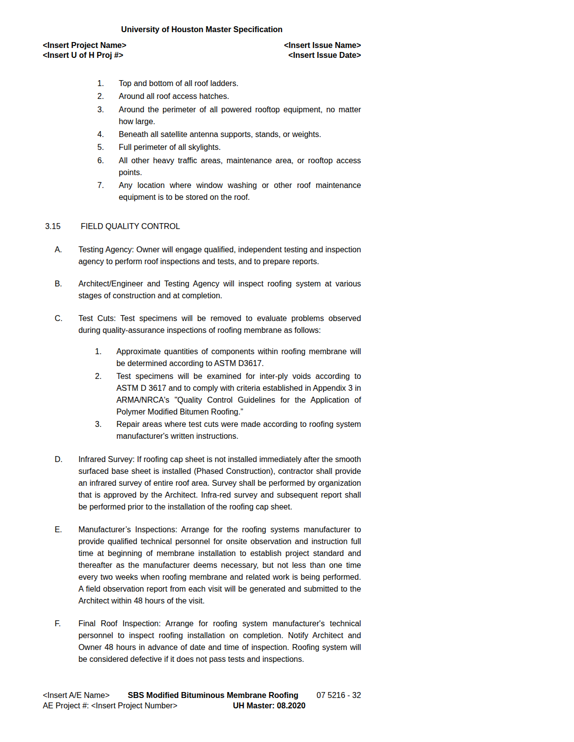University of Houston Master Specification
<Insert Project Name> <Insert Issue Name>
<Insert U of H Proj #> <Insert Issue Date>
1. Top and bottom of all roof ladders.
2. Around all roof access hatches.
3. Around the perimeter of all powered rooftop equipment, no matter how large.
4. Beneath all satellite antenna supports, stands, or weights.
5. Full perimeter of all skylights.
6. All other heavy traffic areas, maintenance area, or rooftop access points.
7. Any location where window washing or other roof maintenance equipment is to be stored on the roof.
3.15 FIELD QUALITY CONTROL
A.
Testing Agency: Owner will engage qualified, independent testing and inspection agency to perform roof inspections and tests, and to prepare reports.
B.
Architect/Engineer and Testing Agency will inspect roofing system at various stages of construction and at completion.
C.
Test Cuts: Test specimens will be removed to evaluate problems observed during quality-assurance inspections of roofing membrane as follows:
1. Approximate quantities of components within roofing membrane will be determined according to ASTM D3617.
2. Test specimens will be examined for inter-ply voids according to ASTM D 3617 and to comply with criteria established in Appendix 3 in ARMA/NRCA's "Quality Control Guidelines for the Application of Polymer Modified Bitumen Roofing.”
3. Repair areas where test cuts were made according to roofing system manufacturer's written instructions.
D.
Infrared Survey: If roofing cap sheet is not installed immediately after the smooth surfaced base sheet is installed (Phased Construction), contractor shall provide an infrared survey of entire roof area. Survey shall be performed by organization that is approved by the Architect. Infra-red survey and subsequent report shall be performed prior to the installation of the roofing cap sheet.
E.
Manufacturer’s Inspections: Arrange for the roofing systems manufacturer to provide qualified technical personnel for onsite observation and instruction full time at beginning of membrane installation to establish project standard and thereafter as the manufacturer deems necessary, but not less than one time every two weeks when roofing membrane and related work is being performed. A field observation report from each visit will be generated and submitted to the Architect within 48 hours of the visit.
F.
Final Roof Inspection: Arrange for roofing system manufacturer's technical personnel to inspect roofing installation on completion. Notify Architect and Owner 48 hours in advance of date and time of inspection. Roofing system will be considered defective if it does not pass tests and inspections.
<Insert A/E Name> SBS Modified Bituminous Membrane Roofing 07 5216 - 32
AE Project #: <Insert Project Number> UH Master: 08.2020